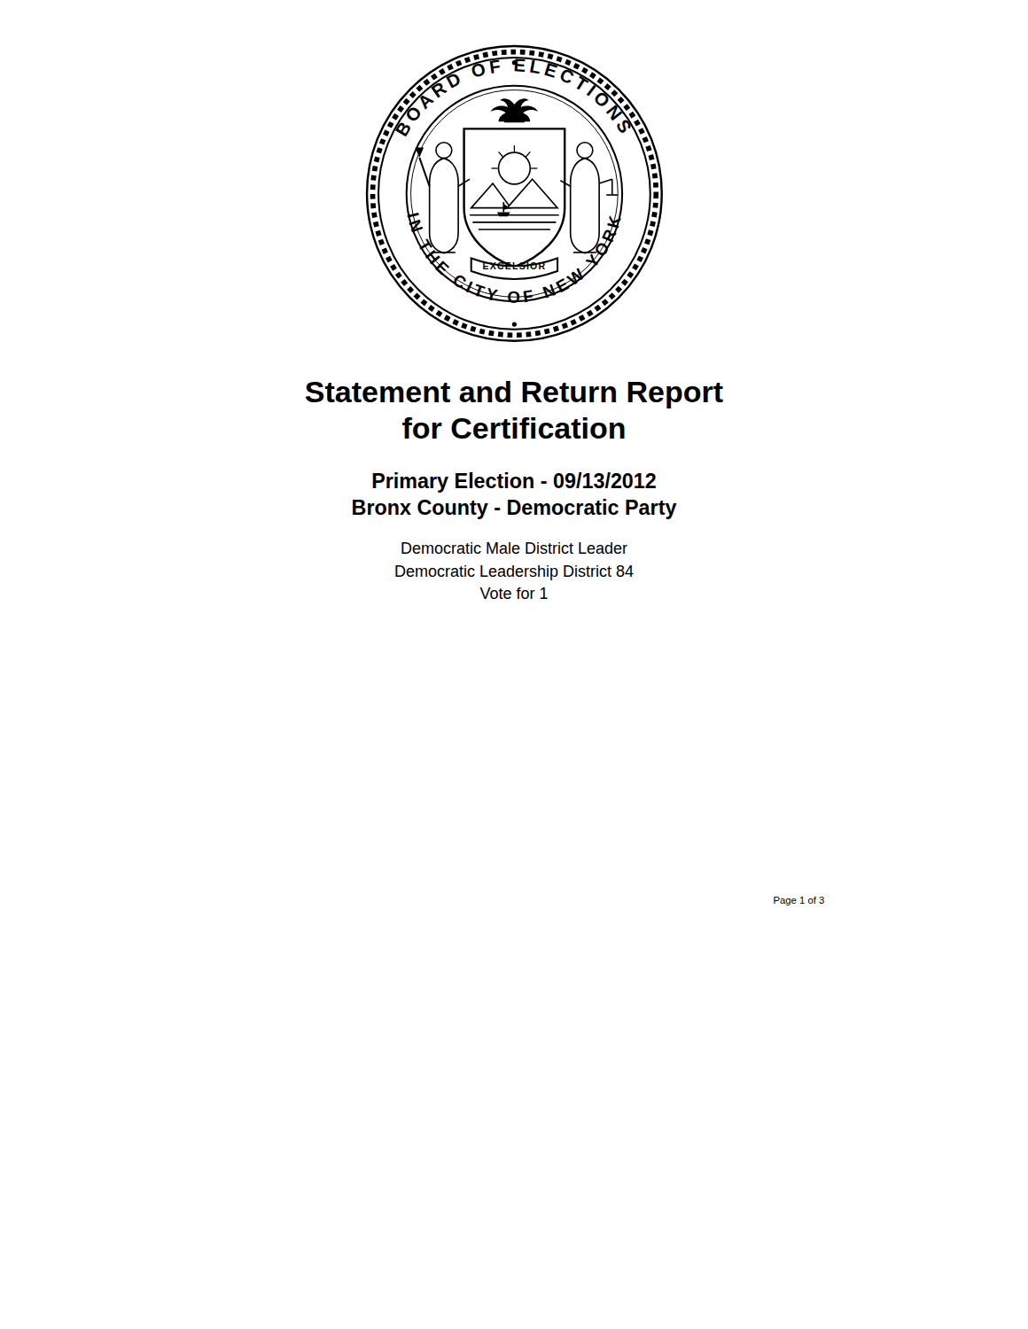BOARD OF ELECTIONS IN THE CITY OF NEW YORK EXCELSIOR
Statement and Return Report
for Certification
Primary Election - 09/13/2012
Bronx County - Democratic Party
Democratic Male District Leader
Democratic Leadership District 84
Vote for 1
Page 1 of 3